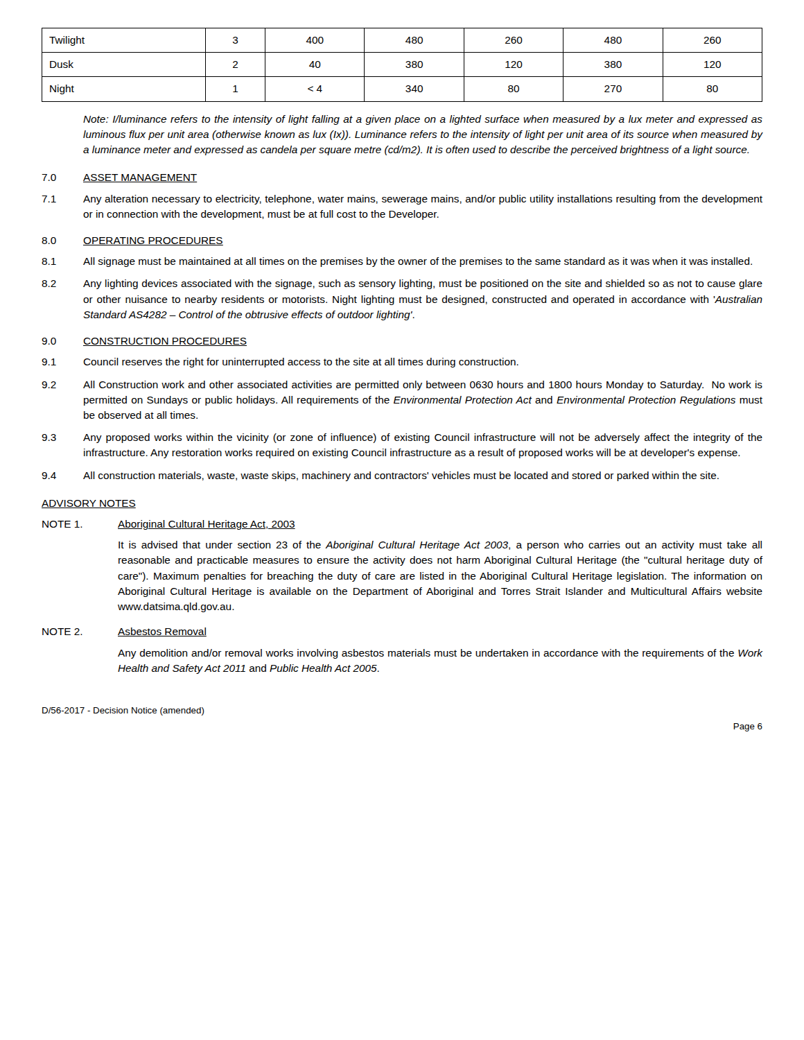| Twilight | 3 | 400 | 480 | 260 | 480 | 260 |
| Dusk | 2 | 40 | 380 | 120 | 380 | 120 |
| Night | 1 | < 4 | 340 | 80 | 270 | 80 |
Note: I/luminance refers to the intensity of light falling at a given place on a lighted surface when measured by a lux meter and expressed as luminous flux per unit area (otherwise known as lux (Ix)). Luminance refers to the intensity of light per unit area of its source when measured by a luminance meter and expressed as candela per square metre (cd/m2). It is often used to describe the perceived brightness of a light source.
7.0 ASSET MANAGEMENT
7.1 Any alteration necessary to electricity, telephone, water mains, sewerage mains, and/or public utility installations resulting from the development or in connection with the development, must be at full cost to the Developer.
8.0 OPERATING PROCEDURES
8.1 All signage must be maintained at all times on the premises by the owner of the premises to the same standard as it was when it was installed.
8.2 Any lighting devices associated with the signage, such as sensory lighting, must be positioned on the site and shielded so as not to cause glare or other nuisance to nearby residents or motorists. Night lighting must be designed, constructed and operated in accordance with 'Australian Standard AS4282 – Control of the obtrusive effects of outdoor lighting'.
9.0 CONSTRUCTION PROCEDURES
9.1 Council reserves the right for uninterrupted access to the site at all times during construction.
9.2 All Construction work and other associated activities are permitted only between 0630 hours and 1800 hours Monday to Saturday. No work is permitted on Sundays or public holidays. All requirements of the Environmental Protection Act and Environmental Protection Regulations must be observed at all times.
9.3 Any proposed works within the vicinity (or zone of influence) of existing Council infrastructure will not be adversely affect the integrity of the infrastructure. Any restoration works required on existing Council infrastructure as a result of proposed works will be at developer's expense.
9.4 All construction materials, waste, waste skips, machinery and contractors' vehicles must be located and stored or parked within the site.
ADVISORY NOTES
NOTE 1. Aboriginal Cultural Heritage Act, 2003
It is advised that under section 23 of the Aboriginal Cultural Heritage Act 2003, a person who carries out an activity must take all reasonable and practicable measures to ensure the activity does not harm Aboriginal Cultural Heritage (the "cultural heritage duty of care"). Maximum penalties for breaching the duty of care are listed in the Aboriginal Cultural Heritage legislation. The information on Aboriginal Cultural Heritage is available on the Department of Aboriginal and Torres Strait Islander and Multicultural Affairs website www.datsima.qld.gov.au.
NOTE 2. Asbestos Removal
Any demolition and/or removal works involving asbestos materials must be undertaken in accordance with the requirements of the Work Health and Safety Act 2011 and Public Health Act 2005.
D/56-2017 - Decision Notice (amended)
Page 6